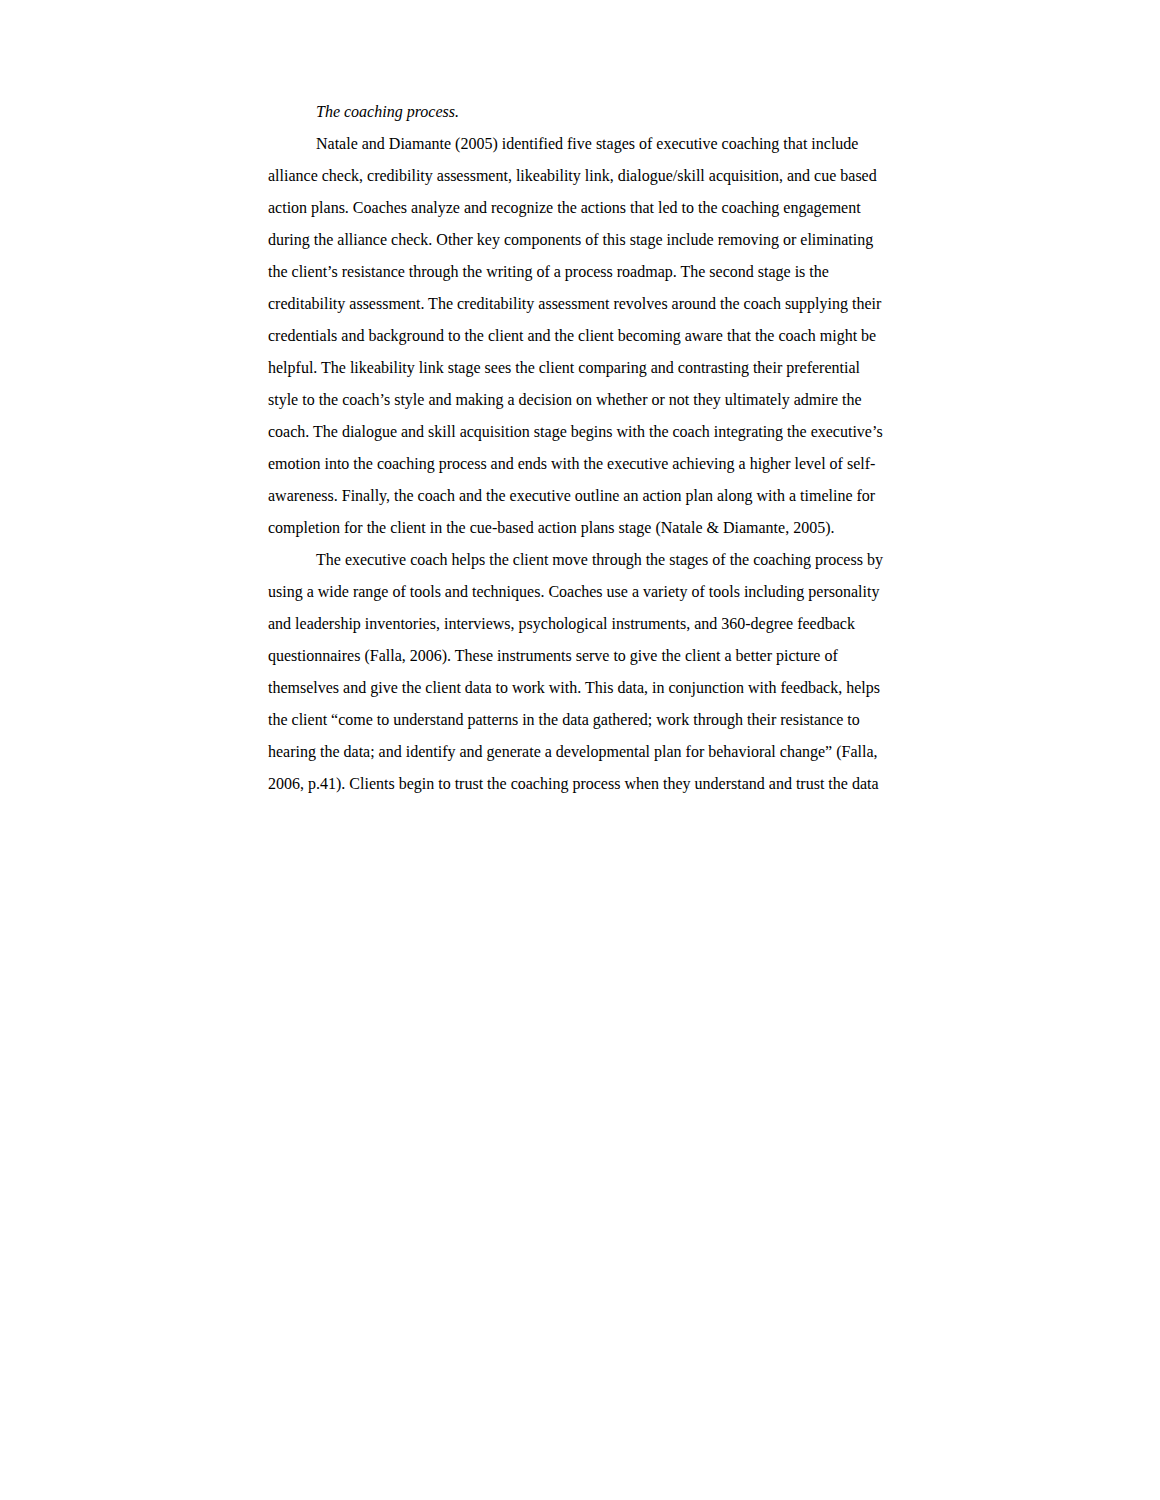The coaching process.
Natale and Diamante (2005) identified five stages of executive coaching that include alliance check, credibility assessment, likeability link, dialogue/skill acquisition, and cue based action plans. Coaches analyze and recognize the actions that led to the coaching engagement during the alliance check. Other key components of this stage include removing or eliminating the client’s resistance through the writing of a process roadmap. The second stage is the creditability assessment. The creditability assessment revolves around the coach supplying their credentials and background to the client and the client becoming aware that the coach might be helpful. The likeability link stage sees the client comparing and contrasting their preferential style to the coach’s style and making a decision on whether or not they ultimately admire the coach. The dialogue and skill acquisition stage begins with the coach integrating the executive’s emotion into the coaching process and ends with the executive achieving a higher level of self-awareness. Finally, the coach and the executive outline an action plan along with a timeline for completion for the client in the cue-based action plans stage (Natale & Diamante, 2005).
The executive coach helps the client move through the stages of the coaching process by using a wide range of tools and techniques. Coaches use a variety of tools including personality and leadership inventories, interviews, psychological instruments, and 360-degree feedback questionnaires (Falla, 2006). These instruments serve to give the client a better picture of themselves and give the client data to work with. This data, in conjunction with feedback, helps the client “come to understand patterns in the data gathered; work through their resistance to hearing the data; and identify and generate a developmental plan for behavioral change” (Falla, 2006, p.41). Clients begin to trust the coaching process when they understand and trust the data